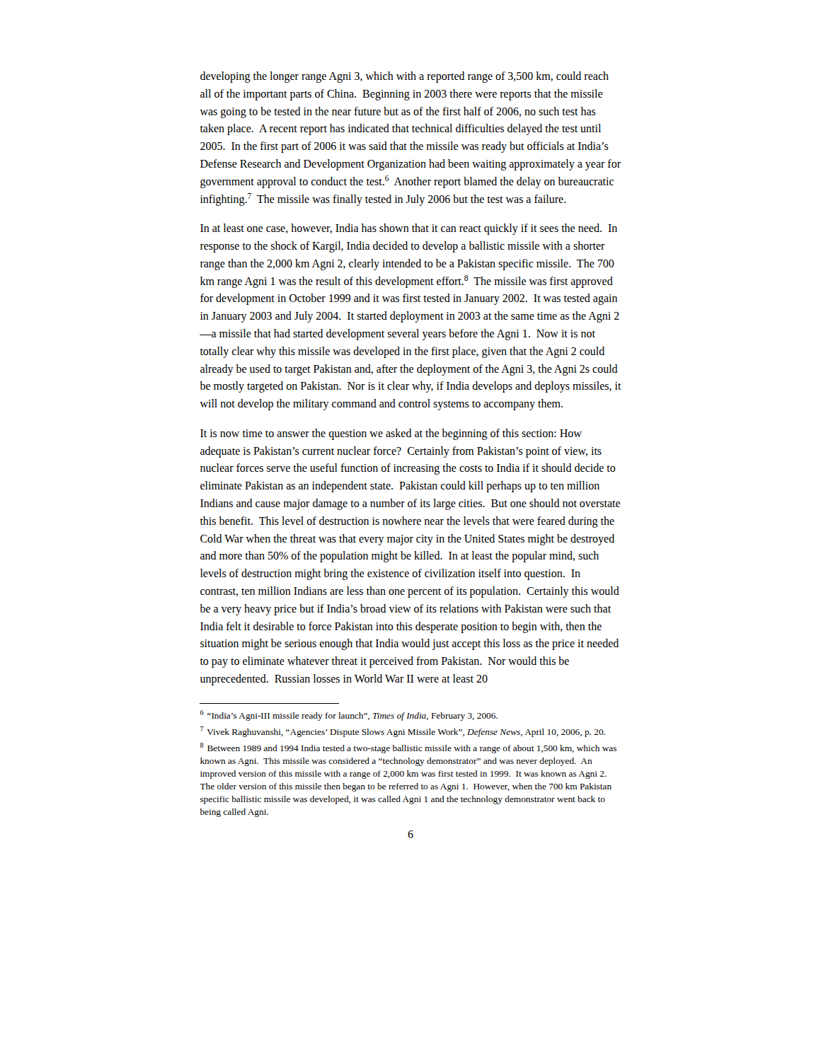developing the longer range Agni 3, which with a reported range of 3,500 km, could reach all of the important parts of China. Beginning in 2003 there were reports that the missile was going to be tested in the near future but as of the first half of 2006, no such test has taken place. A recent report has indicated that technical difficulties delayed the test until 2005. In the first part of 2006 it was said that the missile was ready but officials at India’s Defense Research and Development Organization had been waiting approximately a year for government approval to conduct the test.6 Another report blamed the delay on bureaucratic infighting.7 The missile was finally tested in July 2006 but the test was a failure.
In at least one case, however, India has shown that it can react quickly if it sees the need. In response to the shock of Kargil, India decided to develop a ballistic missile with a shorter range than the 2,000 km Agni 2, clearly intended to be a Pakistan specific missile. The 700 km range Agni 1 was the result of this development effort.8 The missile was first approved for development in October 1999 and it was first tested in January 2002. It was tested again in January 2003 and July 2004. It started deployment in 2003 at the same time as the Agni 2—a missile that had started development several years before the Agni 1. Now it is not totally clear why this missile was developed in the first place, given that the Agni 2 could already be used to target Pakistan and, after the deployment of the Agni 3, the Agni 2s could be mostly targeted on Pakistan. Nor is it clear why, if India develops and deploys missiles, it will not develop the military command and control systems to accompany them.
It is now time to answer the question we asked at the beginning of this section: How adequate is Pakistan’s current nuclear force? Certainly from Pakistan’s point of view, its nuclear forces serve the useful function of increasing the costs to India if it should decide to eliminate Pakistan as an independent state. Pakistan could kill perhaps up to ten million Indians and cause major damage to a number of its large cities. But one should not overstate this benefit. This level of destruction is nowhere near the levels that were feared during the Cold War when the threat was that every major city in the United States might be destroyed and more than 50% of the population might be killed. In at least the popular mind, such levels of destruction might bring the existence of civilization itself into question. In contrast, ten million Indians are less than one percent of its population. Certainly this would be a very heavy price but if India’s broad view of its relations with Pakistan were such that India felt it desirable to force Pakistan into this desperate position to begin with, then the situation might be serious enough that India would just accept this loss as the price it needed to pay to eliminate whatever threat it perceived from Pakistan. Nor would this be unprecedented. Russian losses in World War II were at least 20
6 “India’s Agni-III missile ready for launch”, Times of India, February 3, 2006.
7 Vivek Raghuvanshi, “Agencies’ Dispute Slows Agni Missile Work”, Defense News, April 10, 2006, p. 20.
8 Between 1989 and 1994 India tested a two-stage ballistic missile with a range of about 1,500 km, which was known as Agni. This missile was considered a “technology demonstrator” and was never deployed. An improved version of this missile with a range of 2,000 km was first tested in 1999. It was known as Agni 2. The older version of this missile then began to be referred to as Agni 1. However, when the 700 km Pakistan specific ballistic missile was developed, it was called Agni 1 and the technology demonstrator went back to being called Agni.
6